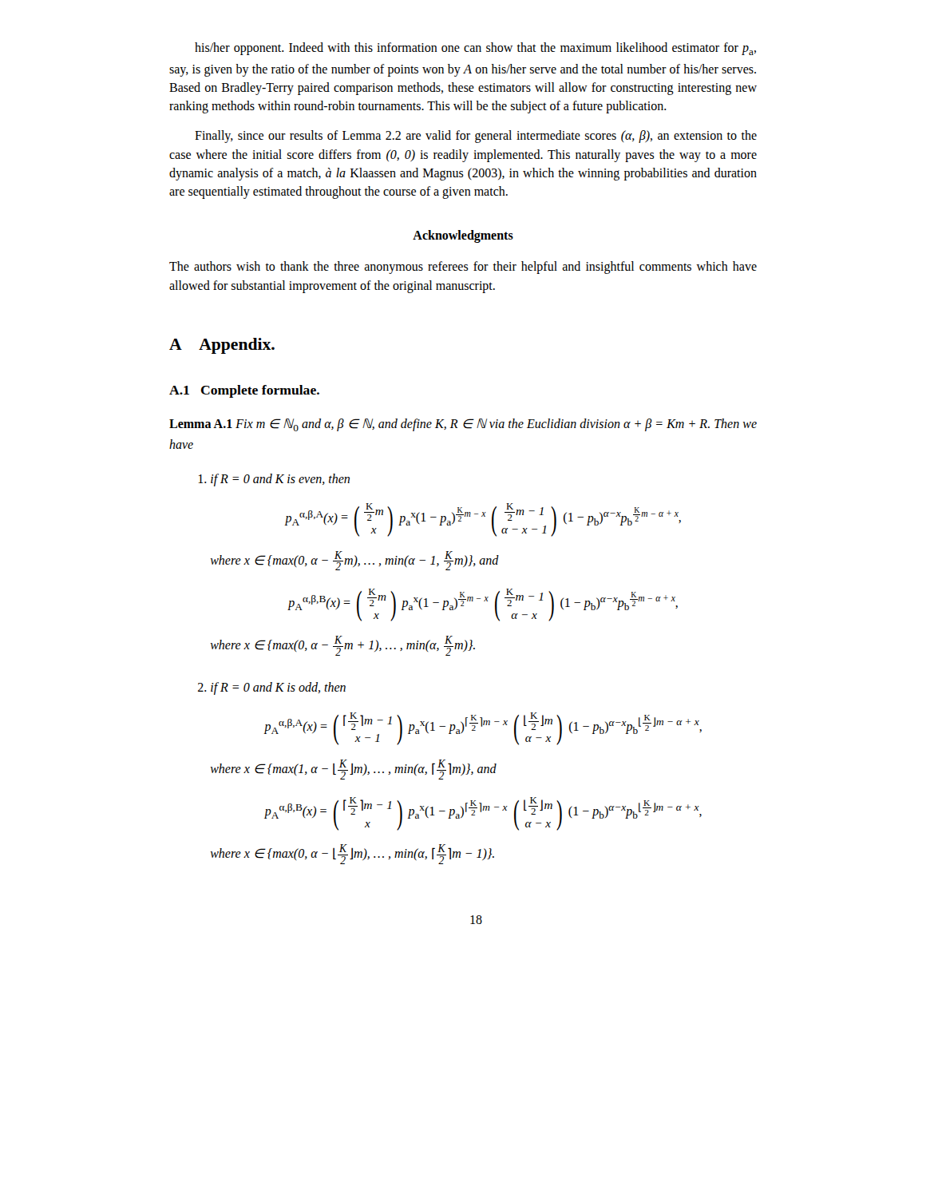his/her opponent. Indeed with this information one can show that the maximum likelihood estimator for pa, say, is given by the ratio of the number of points won by A on his/her serve and the total number of his/her serves. Based on Bradley-Terry paired comparison methods, these estimators will allow for constructing interesting new ranking methods within round-robin tournaments. This will be the subject of a future publication.
Finally, since our results of Lemma 2.2 are valid for general intermediate scores (α, β), an extension to the case where the initial score differs from (0, 0) is readily implemented. This naturally paves the way to a more dynamic analysis of a match, à la Klaassen and Magnus (2003), in which the winning probabilities and duration are sequentially estimated throughout the course of a given match.
Acknowledgments
The authors wish to thank the three anonymous referees for their helpful and insightful comments which have allowed for substantial improvement of the original manuscript.
A Appendix.
A.1 Complete formulae.
Lemma A.1 Fix m ∈ ℕ0 and α, β ∈ ℕ, and define K, R ∈ ℕ via the Euclidian division α + β = Km + R. Then we have
if R = 0 and K is even, then
pAα,β,A(x) = (K 2 m x) pax(1 − pa)K 2 m − x (K 2 m − 1 α − x − 1) (1 − pb)α−xpb K 2 m − α + x,
where x ∈ {max(0, α − K 2m), … , min(α − 1, K 2m)}, and
pAα,β,B(x) = (K 2 m x) pax(1 − pa)K 2 m − x (K 2 m − 1 α − x) (1 − pb)α−xpb K 2 m − α + x,
where x ∈ {max(0, α − K 2m + 1), … , min(α, K 2m)}.
if R = 0 and K is odd, then
pAα,β,A(x) = (⌈K 2⌉m − 1 x − 1) pax(1 − pa)⌈K 2⌉m − x (⌊K 2⌋m α − x) (1 − pb)α−xpb⌊K 2⌋m − α + x,
where x ∈ {max(1, α − ⌊K 2⌋m), … , min(α, ⌈K 2⌉m)}, and
pAα,β,B(x) = (⌈K 2⌉m − 1 x) pax(1 − pa)⌈K 2⌉m − x (⌊K 2⌋m α − x) (1 − pb)α−xpb⌊K 2⌋m − α + x,
where x ∈ {max(0, α − ⌊K 2⌋m), … , min(α, ⌈K 2⌉m − 1)}.
18